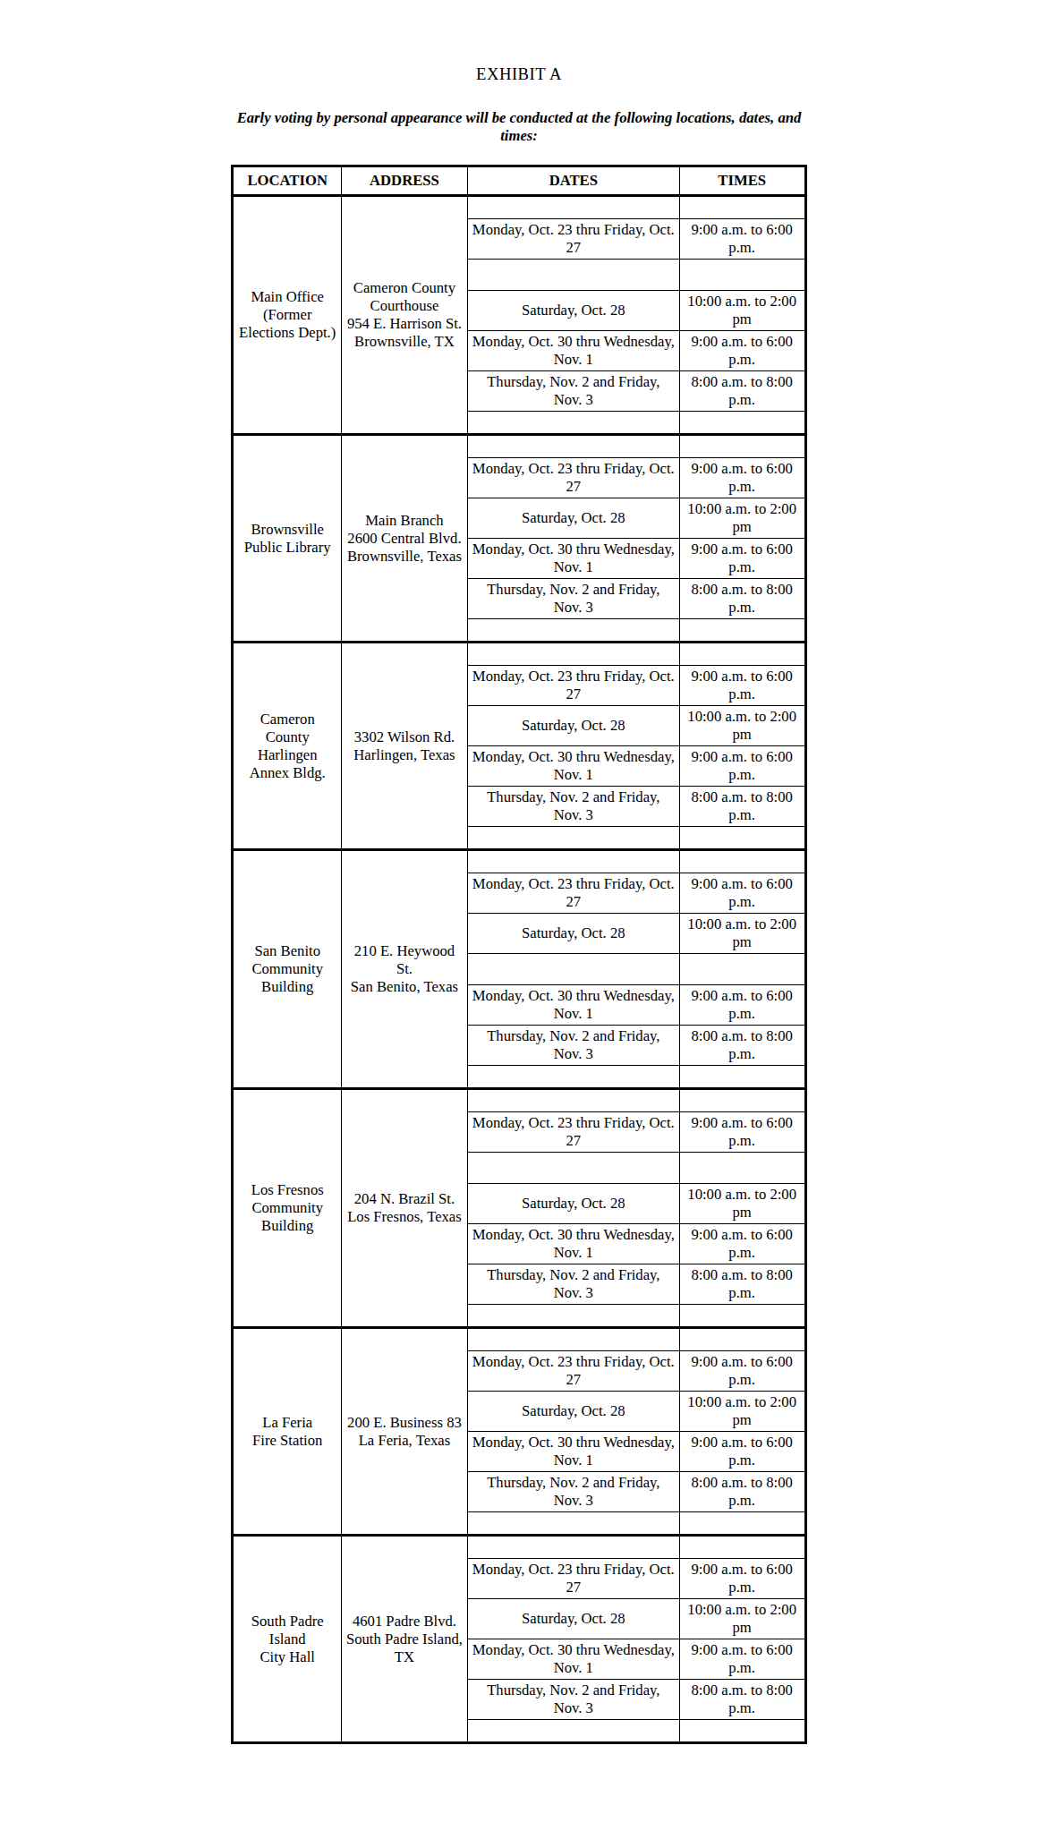EXHIBIT A
Early voting by personal appearance will be conducted at the following locations, dates, and times:
| LOCATION | ADDRESS | DATES | TIMES |
| --- | --- | --- | --- |
| Main Office (Former Elections Dept.) | Cameron County Courthouse 954 E. Harrison St. Brownsville, TX | | |
| Monday, Oct. 23 thru Friday, Oct. 27 | 9:00 a.m. to 6:00 p.m. |
| Saturday, Oct. 28 | 10:00 a.m. to 2:00 pm |
| Monday, Oct. 30 thru Wednesday, Nov. 1 | 9:00 a.m. to 6:00 p.m. |
| Thursday, Nov. 2 and Friday, Nov. 3 | 8:00 a.m. to 8:00 p.m. |
| Brownsville Public Library | Main Branch 2600 Central Blvd. Brownsville, Texas | | |
| Monday, Oct. 23 thru Friday, Oct. 27 | 9:00 a.m. to 6:00 p.m. |
| Saturday, Oct. 28 | 10:00 a.m. to 2:00 pm |
| Monday, Oct. 30 thru Wednesday, Nov. 1 | 9:00 a.m. to 6:00 p.m. |
| Thursday, Nov. 2 and Friday, Nov. 3 | 8:00 a.m. to 8:00 p.m. |
| Cameron County Harlingen Annex Bldg. | 3302 Wilson Rd. Harlingen, Texas | | |
| Monday, Oct. 23 thru Friday, Oct. 27 | 9:00 a.m. to 6:00 p.m. |
| Saturday, Oct. 28 | 10:00 a.m. to 2:00 pm |
| Monday, Oct. 30 thru Wednesday, Nov. 1 | 9:00 a.m. to 6:00 p.m. |
| Thursday, Nov. 2 and Friday, Nov. 3 | 8:00 a.m. to 8:00 p.m. |
| San Benito Community Building | 210 E. Heywood St. San Benito, Texas | | |
| Monday, Oct. 23 thru Friday, Oct. 27 | 9:00 a.m. to 6:00 p.m. |
| Saturday, Oct. 28 | 10:00 a.m. to 2:00 pm |
| Monday, Oct. 30 thru Wednesday, Nov. 1 | 9:00 a.m. to 6:00 p.m. |
| Thursday, Nov. 2 and Friday, Nov. 3 | 8:00 a.m. to 8:00 p.m. |
| Los Fresnos Community Building | 204 N. Brazil St. Los Fresnos, Texas | | |
| Monday, Oct. 23 thru Friday, Oct. 27 | 9:00 a.m. to 6:00 p.m. |
| Saturday, Oct. 28 | 10:00 a.m. to 2:00 pm |
| Monday, Oct. 30 thru Wednesday, Nov. 1 | 9:00 a.m. to 6:00 p.m. |
| Thursday, Nov. 2 and Friday, Nov. 3 | 8:00 a.m. to 8:00 p.m. |
| La Feria Fire Station | 200 E. Business 83 La Feria, Texas | | |
| Monday, Oct. 23 thru Friday, Oct. 27 | 9:00 a.m. to 6:00 p.m. |
| Saturday, Oct. 28 | 10:00 a.m. to 2:00 pm |
| Monday, Oct. 30 thru Wednesday, Nov. 1 | 9:00 a.m. to 6:00 p.m. |
| Thursday, Nov. 2 and Friday, Nov. 3 | 8:00 a.m. to 8:00 p.m. |
| South Padre Island City Hall | 4601 Padre Blvd. South Padre Island, TX | | |
| Monday, Oct. 23 thru Friday, Oct. 27 | 9:00 a.m. to 6:00 p.m. |
| Saturday, Oct. 28 | 10:00 a.m. to 2:00 pm |
| Monday, Oct. 30 thru Wednesday, Nov. 1 | 9:00 a.m. to 6:00 p.m. |
| Thursday, Nov. 2 and Friday, Nov. 3 | 8:00 a.m. to 8:00 p.m. |